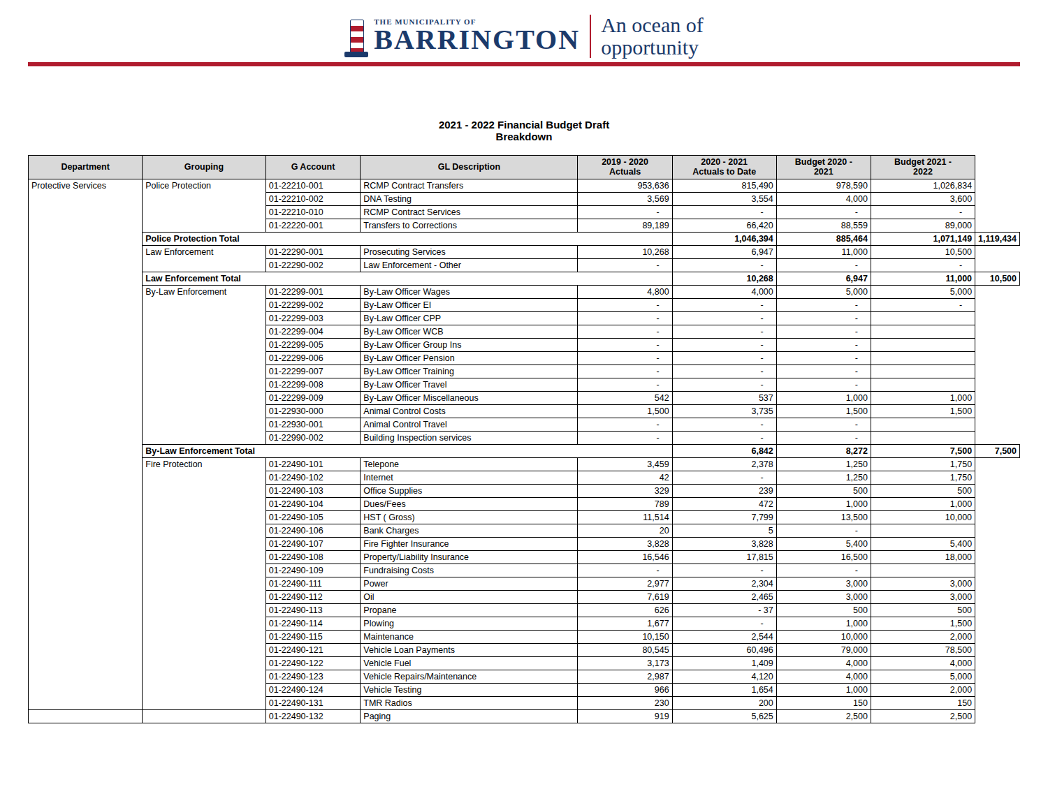THE MUNICIPALITY OF
BARRINGTON
An ocean of
opportunity
2021 - 2022 Financial Budget Draft
Breakdown
| Department | Grouping | G Account | GL Description | 2019 - 2020 Actuals | 2020 - 2021 Actuals to Date | Budget 2020 - 2021 | Budget 2021 - 2022 |
| --- | --- | --- | --- | --- | --- | --- | --- |
| Protective Services | Police Protection | 01-22210-001 | RCMP Contract Transfers | 953,636 | 815,490 | 978,590 | 1,026,834 |
| 01-22210-002 | DNA Testing | 3,569 | 3,554 | 4,000 | 3,600 |
| 01-22210-010 | RCMP Contract Services | - | - | - | - |
| 01-22220-001 | Transfers to Corrections | 89,189 | 66,420 | 88,559 | 89,000 |
| Police Protection Total | 1,046,394 | 885,464 | 1,071,149 | 1,119,434 |
| Law Enforcement | 01-22290-001 | Prosecuting Services | 10,268 | 6,947 | 11,000 | 10,500 |
| 01-22290-002 | Law Enforcement - Other | - | - | - | - |
| Law Enforcement Total | 10,268 | 6,947 | 11,000 | 10,500 |
| By-Law Enforcement | 01-22299-001 | By-Law Officer Wages | 4,800 | 4,000 | 5,000 | 5,000 |
| 01-22299-002 | By-Law Officer EI | - | - | - | - |
| 01-22299-003 | By-Law Officer CPP | - | - | - | |
| 01-22299-004 | By-Law Officer WCB | - | - | - | |
| 01-22299-005 | By-Law Officer Group Ins | - | - | - | |
| 01-22299-006 | By-Law Officer Pension | - | - | - | |
| 01-22299-007 | By-Law Officer Training | - | - | - | |
| 01-22299-008 | By-Law Officer Travel | - | - | - | |
| 01-22299-009 | By-Law Officer Miscellaneous | 542 | 537 | 1,000 | 1,000 |
| 01-22930-000 | Animal Control Costs | 1,500 | 3,735 | 1,500 | 1,500 |
| 01-22930-001 | Animal Control Travel | - | - | - | |
| 01-22990-002 | Building Inspection services | - | - | - | |
| By-Law Enforcement Total | 6,842 | 8,272 | 7,500 | 7,500 |
| Fire Protection | 01-22490-101 | Telepone | 3,459 | 2,378 | 1,250 | 1,750 |
| 01-22490-102 | Internet | 42 | - | 1,250 | 1,750 |
| 01-22490-103 | Office Supplies | 329 | 239 | 500 | 500 |
| 01-22490-104 | Dues/Fees | 789 | 472 | 1,000 | 1,000 |
| 01-22490-105 | HST ( Gross) | 11,514 | 7,799 | 13,500 | 10,000 |
| 01-22490-106 | Bank Charges | 20 | 5 | - | |
| 01-22490-107 | Fire Fighter Insurance | 3,828 | 3,828 | 5,400 | 5,400 |
| 01-22490-108 | Property/Liability Insurance | 16,546 | 17,815 | 16,500 | 18,000 |
| 01-22490-109 | Fundraising Costs | - | - | - | |
| 01-22490-111 | Power | 2,977 | 2,304 | 3,000 | 3,000 |
| 01-22490-112 | Oil | 7,619 | 2,465 | 3,000 | 3,000 |
| 01-22490-113 | Propane | 626 | - 37 | 500 | 500 |
| 01-22490-114 | Plowing | 1,677 | - | 1,000 | 1,500 |
| 01-22490-115 | Maintenance | 10,150 | 2,544 | 10,000 | 2,000 |
| 01-22490-121 | Vehicle Loan Payments | 80,545 | 60,496 | 79,000 | 78,500 |
| 01-22490-122 | Vehicle Fuel | 3,173 | 1,409 | 4,000 | 4,000 |
| 01-22490-123 | Vehicle Repairs/Maintenance | 2,987 | 4,120 | 4,000 | 5,000 |
| 01-22490-124 | Vehicle Testing | 966 | 1,654 | 1,000 | 2,000 |
| 01-22490-131 | TMR Radios | 230 | 200 | 150 | 150 |
| | | 01-22490-132 | Paging | 919 | 5,625 | 2,500 | 2,500 |